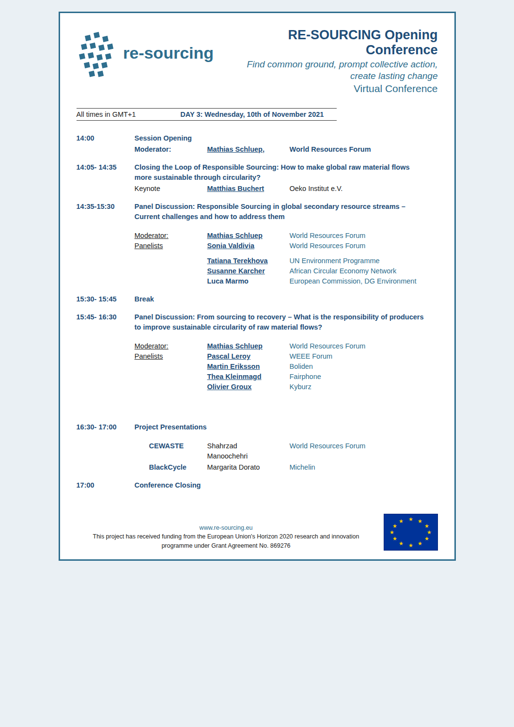re-sourcing
RE-SOURCING Opening Conference
Find common ground, prompt collective action,
create lasting change
Virtual Conference
All times in GMT+1
DAY 3: Wednesday, 10th of November 2021
14:00
Session Opening
Moderator:
Mathias Schluep,
World Resources Forum
14:05- 14:35
Closing the Loop of Responsible Sourcing: How to make global raw material flows more sustainable through circularity?
Keynote
Matthias Buchert
Oeko Institut e.V.
14:35-15:30
Panel Discussion: Responsible Sourcing in global secondary resource streams – Current challenges and how to address them
Moderator:
Mathias Schluep
World Resources Forum
Panelists
Sonia Valdivia
World Resources Forum
Tatiana Terekhova
UN Environment Programme
Susanne Karcher
African Circular Economy Network
Luca Marmo
European Commission, DG Environment
15:30- 15:45
Break
15:45- 16:30
Panel Discussion: From sourcing to recovery – What is the responsibility of producers to improve sustainable circularity of raw material flows?
Moderator:
Mathias Schluep
World Resources Forum
Panelists
Pascal Leroy
WEEE Forum
Martin Eriksson
Boliden
Thea Kleinmagd
Fairphone
Olivier Groux
Kyburz
16:30- 17:00
Project Presentations
CEWASTE
Shahrzad
Manoochehri
World Resources Forum
BlackCycle
Margarita Dorato
Michelin
17:00
Conference Closing
www.re-sourcing.eu
This project has received funding from the European Union's Horizon 2020 research and innovation
programme under Grant Agreement No. 869276
★ ★ ★ ★ ★ ★ ★ ★ ★ ★ ★ ★